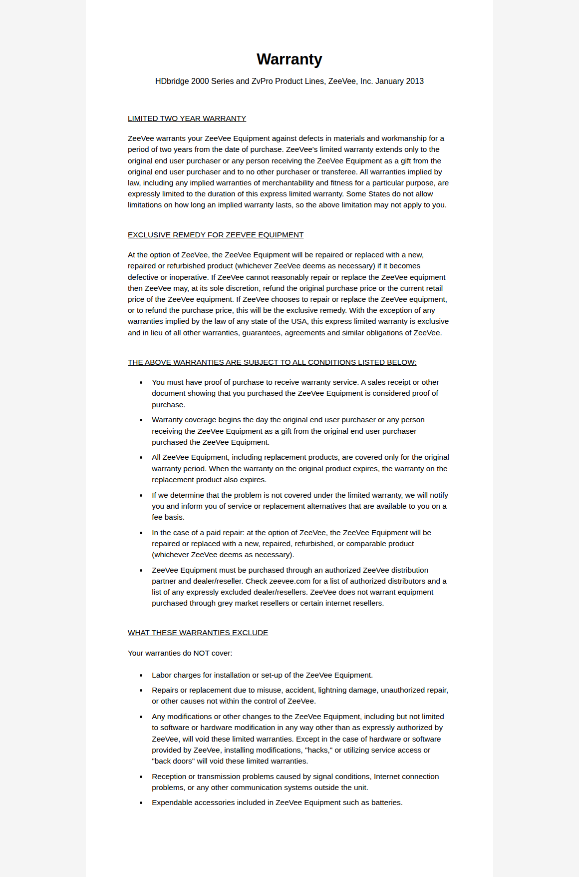Warranty
HDbridge 2000 Series and ZvPro Product Lines, ZeeVee, Inc. January 2013
LIMITED TWO YEAR WARRANTY
ZeeVee warrants your ZeeVee Equipment against defects in materials and workmanship for a period of two years from the date of purchase. ZeeVee's limited warranty extends only to the original end user purchaser or any person receiving the ZeeVee Equipment as a gift from the original end user purchaser and to no other purchaser or transferee. All warranties implied by law, including any implied warranties of merchantability and fitness for a particular purpose, are expressly limited to the duration of this express limited warranty. Some States do not allow limitations on how long an implied warranty lasts, so the above limitation may not apply to you.
EXCLUSIVE REMEDY FOR ZEEVEE EQUIPMENT
At the option of ZeeVee, the ZeeVee Equipment will be repaired or replaced with a new, repaired or refurbished product (whichever ZeeVee deems as necessary) if it becomes defective or inoperative. If ZeeVee cannot reasonably repair or replace the ZeeVee equipment then ZeeVee may, at its sole discretion, refund the original purchase price or the current retail price of the ZeeVee equipment. If ZeeVee chooses to repair or replace the ZeeVee equipment, or to refund the purchase price, this will be the exclusive remedy. With the exception of any warranties implied by the law of any state of the USA, this express limited warranty is exclusive and in lieu of all other warranties, guarantees, agreements and similar obligations of ZeeVee.
THE ABOVE WARRANTIES ARE SUBJECT TO ALL CONDITIONS LISTED BELOW:
You must have proof of purchase to receive warranty service. A sales receipt or other document showing that you purchased the ZeeVee Equipment is considered proof of purchase.
Warranty coverage begins the day the original end user purchaser or any person receiving the ZeeVee Equipment as a gift from the original end user purchaser purchased the ZeeVee Equipment.
All ZeeVee Equipment, including replacement products, are covered only for the original warranty period. When the warranty on the original product expires, the warranty on the replacement product also expires.
If we determine that the problem is not covered under the limited warranty, we will notify you and inform you of service or replacement alternatives that are available to you on a fee basis.
In the case of a paid repair: at the option of ZeeVee, the ZeeVee Equipment will be repaired or replaced with a new, repaired, refurbished, or comparable product (whichever ZeeVee deems as necessary).
ZeeVee Equipment must be purchased through an authorized ZeeVee distribution partner and dealer/reseller. Check zeevee.com for a list of authorized distributors and a list of any expressly excluded dealer/resellers. ZeeVee does not warrant equipment purchased through grey market resellers or certain internet resellers.
WHAT THESE WARRANTIES EXCLUDE
Your warranties do NOT cover:
Labor charges for installation or set-up of the ZeeVee Equipment.
Repairs or replacement due to misuse, accident, lightning damage, unauthorized repair, or other causes not within the control of ZeeVee.
Any modifications or other changes to the ZeeVee Equipment, including but not limited to software or hardware modification in any way other than as expressly authorized by ZeeVee, will void these limited warranties. Except in the case of hardware or software provided by ZeeVee, installing modifications, "hacks," or utilizing service access or "back doors" will void these limited warranties.
Reception or transmission problems caused by signal conditions, Internet connection problems, or any other communication systems outside the unit.
Expendable accessories included in ZeeVee Equipment such as batteries.